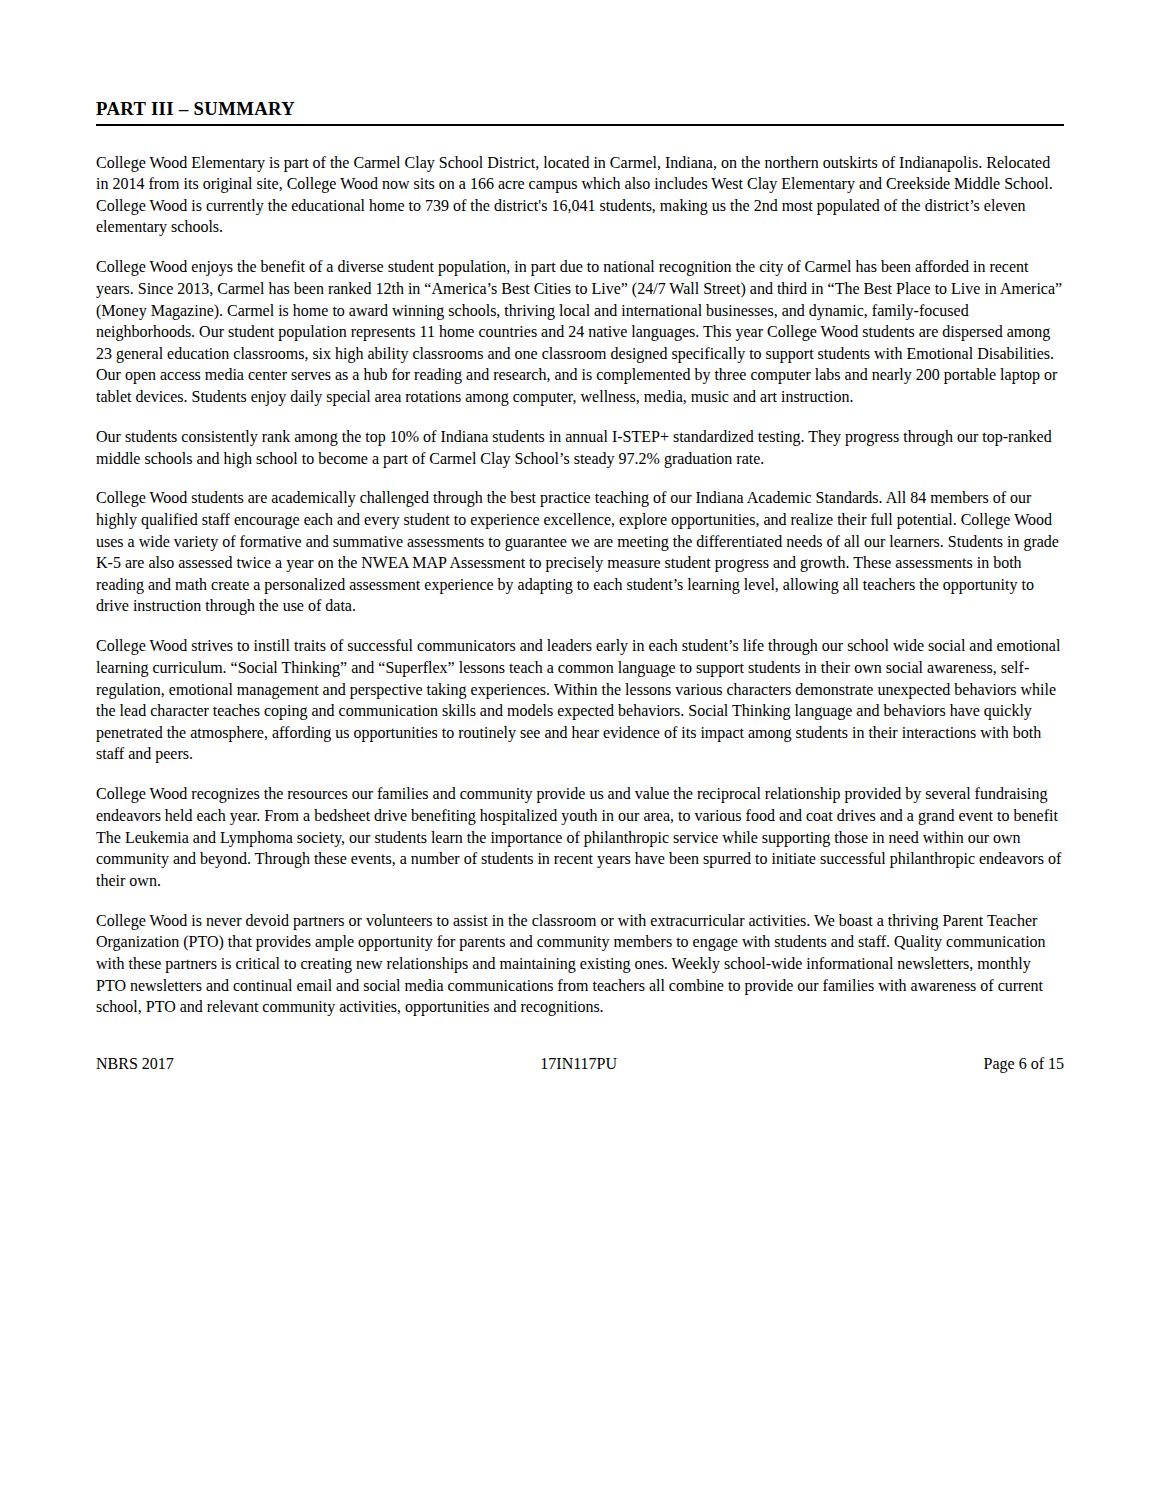PART III – SUMMARY
College Wood Elementary is part of the Carmel Clay School District, located in Carmel, Indiana, on the northern outskirts of Indianapolis. Relocated in 2014 from its original site, College Wood now sits on a 166 acre campus which also includes West Clay Elementary and Creekside Middle School. College Wood is currently the educational home to 739 of the district's 16,041 students, making us the 2nd most populated of the district’s eleven elementary schools.
College Wood enjoys the benefit of a diverse student population, in part due to national recognition the city of Carmel has been afforded in recent years. Since 2013, Carmel has been ranked 12th in “America’s Best Cities to Live” (24/7 Wall Street) and third in “The Best Place to Live in America” (Money Magazine). Carmel is home to award winning schools, thriving local and international businesses, and dynamic, family-focused neighborhoods. Our student population represents 11 home countries and 24 native languages. This year College Wood students are dispersed among 23 general education classrooms, six high ability classrooms and one classroom designed specifically to support students with Emotional Disabilities. Our open access media center serves as a hub for reading and research, and is complemented by three computer labs and nearly 200 portable laptop or tablet devices. Students enjoy daily special area rotations among computer, wellness, media, music and art instruction.
Our students consistently rank among the top 10% of Indiana students in annual I-STEP+ standardized testing. They progress through our top-ranked middle schools and high school to become a part of Carmel Clay School’s steady 97.2% graduation rate.
College Wood students are academically challenged through the best practice teaching of our Indiana Academic Standards. All 84 members of our highly qualified staff encourage each and every student to experience excellence, explore opportunities, and realize their full potential. College Wood uses a wide variety of formative and summative assessments to guarantee we are meeting the differentiated needs of all our learners. Students in grade K-5 are also assessed twice a year on the NWEA MAP Assessment to precisely measure student progress and growth. These assessments in both reading and math create a personalized assessment experience by adapting to each student’s learning level, allowing all teachers the opportunity to drive instruction through the use of data.
College Wood strives to instill traits of successful communicators and leaders early in each student’s life through our school wide social and emotional learning curriculum. “Social Thinking” and “Superflex” lessons teach a common language to support students in their own social awareness, self-regulation, emotional management and perspective taking experiences. Within the lessons various characters demonstrate unexpected behaviors while the lead character teaches coping and communication skills and models expected behaviors. Social Thinking language and behaviors have quickly penetrated the atmosphere, affording us opportunities to routinely see and hear evidence of its impact among students in their interactions with both staff and peers.
College Wood recognizes the resources our families and community provide us and value the reciprocal relationship provided by several fundraising endeavors held each year. From a bedsheet drive benefiting hospitalized youth in our area, to various food and coat drives and a grand event to benefit The Leukemia and Lymphoma society, our students learn the importance of philanthropic service while supporting those in need within our own community and beyond. Through these events, a number of students in recent years have been spurred to initiate successful philanthropic endeavors of their own.
College Wood is never devoid partners or volunteers to assist in the classroom or with extracurricular activities. We boast a thriving Parent Teacher Organization (PTO) that provides ample opportunity for parents and community members to engage with students and staff. Quality communication with these partners is critical to creating new relationships and maintaining existing ones. Weekly school-wide informational newsletters, monthly PTO newsletters and continual email and social media communications from teachers all combine to provide our families with awareness of current school, PTO and relevant community activities, opportunities and recognitions.
NBRS 2017 17IN117PU Page 6 of 15